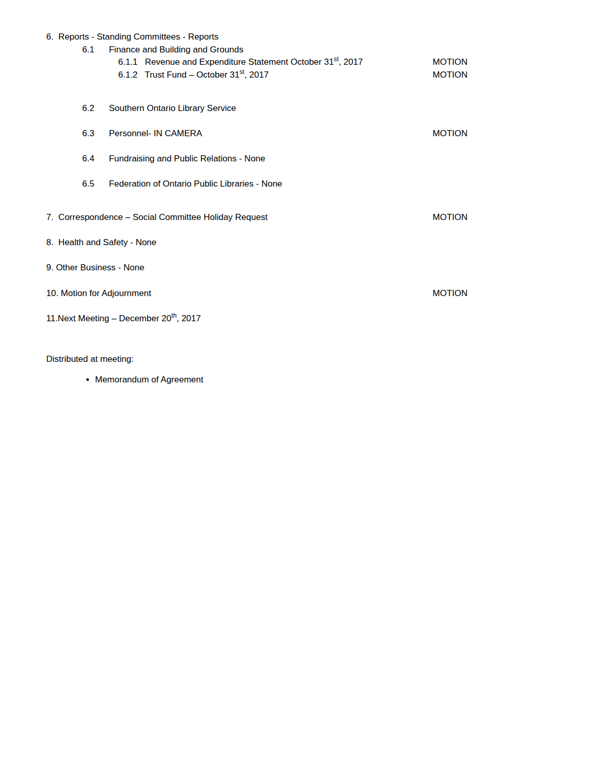6. Reports - Standing Committees - Reports
6.1 Finance and Building and Grounds
6.1.1 Revenue and Expenditure Statement October 31st, 2017
MOTION
6.1.2 Trust Fund – October 31st, 2017
MOTION
6.2 Southern Ontario Library Service
6.3 Personnel- IN CAMERA
MOTION
6.4 Fundraising and Public Relations - None
6.5 Federation of Ontario Public Libraries - None
7. Correspondence – Social Committee Holiday Request
MOTION
8. Health and Safety - None
9. Other Business - None
10. Motion for Adjournment
MOTION
11.Next Meeting – December 20th, 2017
Distributed at meeting:
Memorandum of Agreement